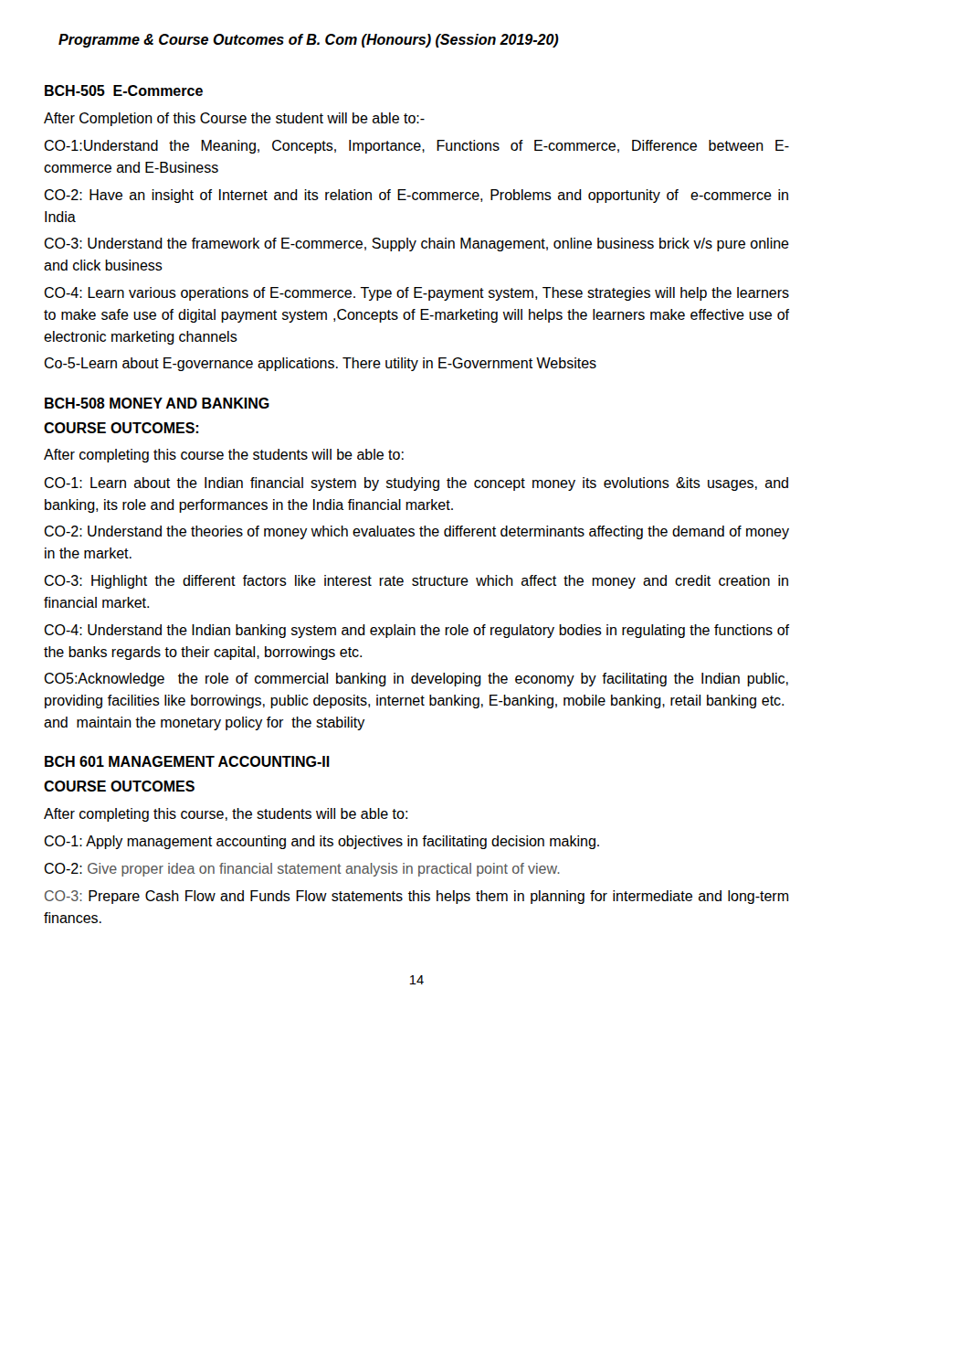Programme & Course Outcomes of B. Com (Honours) (Session 2019-20)
BCH-505 E-Commerce
After Completion of this Course the student will be able to:-
CO-1:Understand the Meaning, Concepts, Importance, Functions of E-commerce, Difference between E-commerce and E-Business
CO-2: Have an insight of Internet and its relation of E-commerce, Problems and opportunity of e-commerce in India
CO-3: Understand the framework of E-commerce, Supply chain Management, online business brick v/s pure online and click business
CO-4: Learn various operations of E-commerce. Type of E-payment system, These strategies will help the learners to make safe use of digital payment system ,Concepts of E-marketing will helps the learners make effective use of electronic marketing channels
Co-5-Learn about E-governance applications. There utility in E-Government Websites
BCH-508 MONEY AND BANKING
COURSE OUTCOMES:
After completing this course the students will be able to:
CO-1: Learn about the Indian financial system by studying the concept money its evolutions &its usages, and banking, its role and performances in the India financial market.
CO-2: Understand the theories of money which evaluates the different determinants affecting the demand of money in the market.
CO-3: Highlight the different factors like interest rate structure which affect the money and credit creation in financial market.
CO-4: Understand the Indian banking system and explain the role of regulatory bodies in regulating the functions of the banks regards to their capital, borrowings etc.
CO5:Acknowledge the role of commercial banking in developing the economy by facilitating the Indian public, providing facilities like borrowings, public deposits, internet banking, E-banking, mobile banking, retail banking etc. and maintain the monetary policy for the stability
BCH 601 MANAGEMENT ACCOUNTING-II
COURSE OUTCOMES
After completing this course, the students will be able to:
CO-1: Apply management accounting and its objectives in facilitating decision making.
CO-2: Give proper idea on financial statement analysis in practical point of view.
CO-3: Prepare Cash Flow and Funds Flow statements this helps them in planning for intermediate and long-term finances.
14